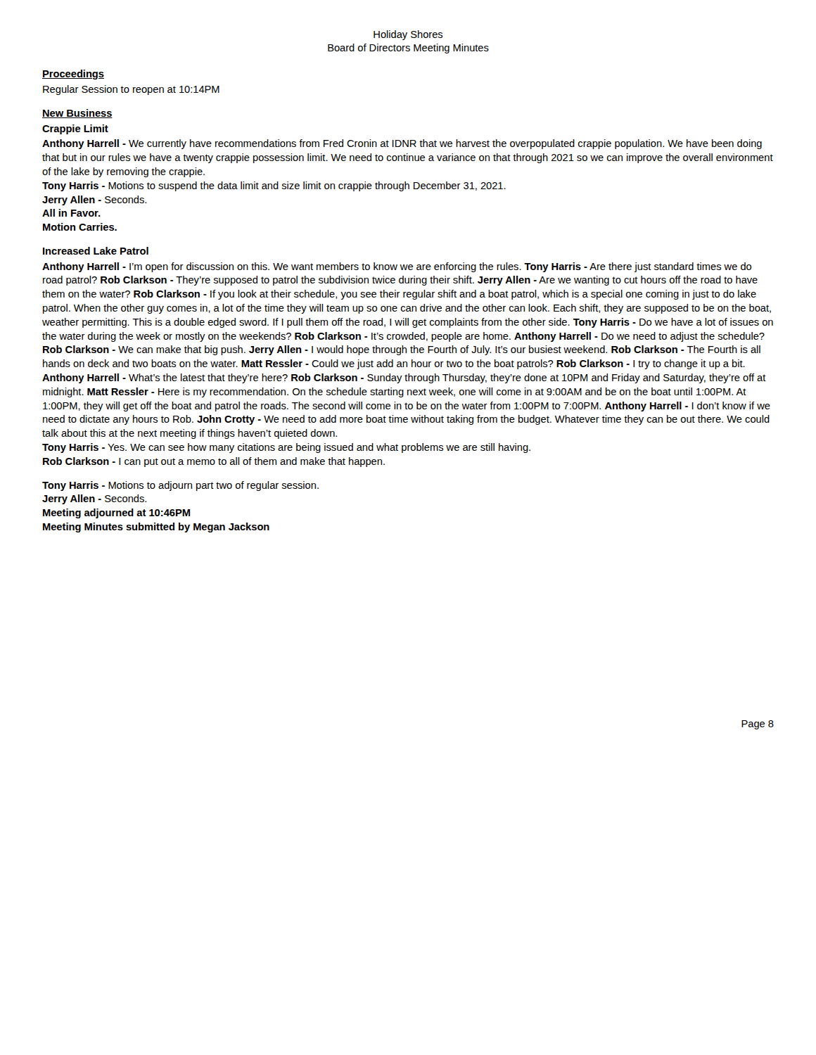Holiday Shores
Board of Directors Meeting Minutes
Proceedings
Regular Session to reopen at 10:14PM
New Business
Crappie Limit
Anthony Harrell - We currently have recommendations from Fred Cronin at IDNR that we harvest the overpopulated crappie population. We have been doing that but in our rules we have a twenty crappie possession limit. We need to continue a variance on that through 2021 so we can improve the overall environment of the lake by removing the crappie.
Tony Harris - Motions to suspend the data limit and size limit on crappie through December 31, 2021.
Jerry Allen - Seconds.
All in Favor.
Motion Carries.
Increased Lake Patrol
Anthony Harrell - I’m open for discussion on this. We want members to know we are enforcing the rules. Tony Harris - Are there just standard times we do road patrol? Rob Clarkson - They’re supposed to patrol the subdivision twice during their shift. Jerry Allen - Are we wanting to cut hours off the road to have them on the water? Rob Clarkson - If you look at their schedule, you see their regular shift and a boat patrol, which is a special one coming in just to do lake patrol. When the other guy comes in, a lot of the time they will team up so one can drive and the other can look. Each shift, they are supposed to be on the boat, weather permitting. This is a double edged sword. If I pull them off the road, I will get complaints from the other side. Tony Harris - Do we have a lot of issues on the water during the week or mostly on the weekends? Rob Clarkson - It’s crowded, people are home. Anthony Harrell - Do we need to adjust the schedule? Rob Clarkson - We can make that big push. Jerry Allen - I would hope through the Fourth of July. It’s our busiest weekend. Rob Clarkson - The Fourth is all hands on deck and two boats on the water. Matt Ressler - Could we just add an hour or two to the boat patrols? Rob Clarkson - I try to change it up a bit. Anthony Harrell - What’s the latest that they’re here? Rob Clarkson - Sunday through Thursday, they’re done at 10PM and Friday and Saturday, they’re off at midnight. Matt Ressler - Here is my recommendation. On the schedule starting next week, one will come in at 9:00AM and be on the boat until 1:00PM. At 1:00PM, they will get off the boat and patrol the roads. The second will come in to be on the water from 1:00PM to 7:00PM. Anthony Harrell - I don’t know if we need to dictate any hours to Rob. John Crotty - We need to add more boat time without taking from the budget. Whatever time they can be out there. We could talk about this at the next meeting if things haven’t quieted down.
Tony Harris - Yes. We can see how many citations are being issued and what problems we are still having.
Rob Clarkson - I can put out a memo to all of them and make that happen.
Tony Harris - Motions to adjourn part two of regular session.
Jerry Allen - Seconds.
Meeting adjourned at 10:46PM
Meeting Minutes submitted by Megan Jackson
Page 8